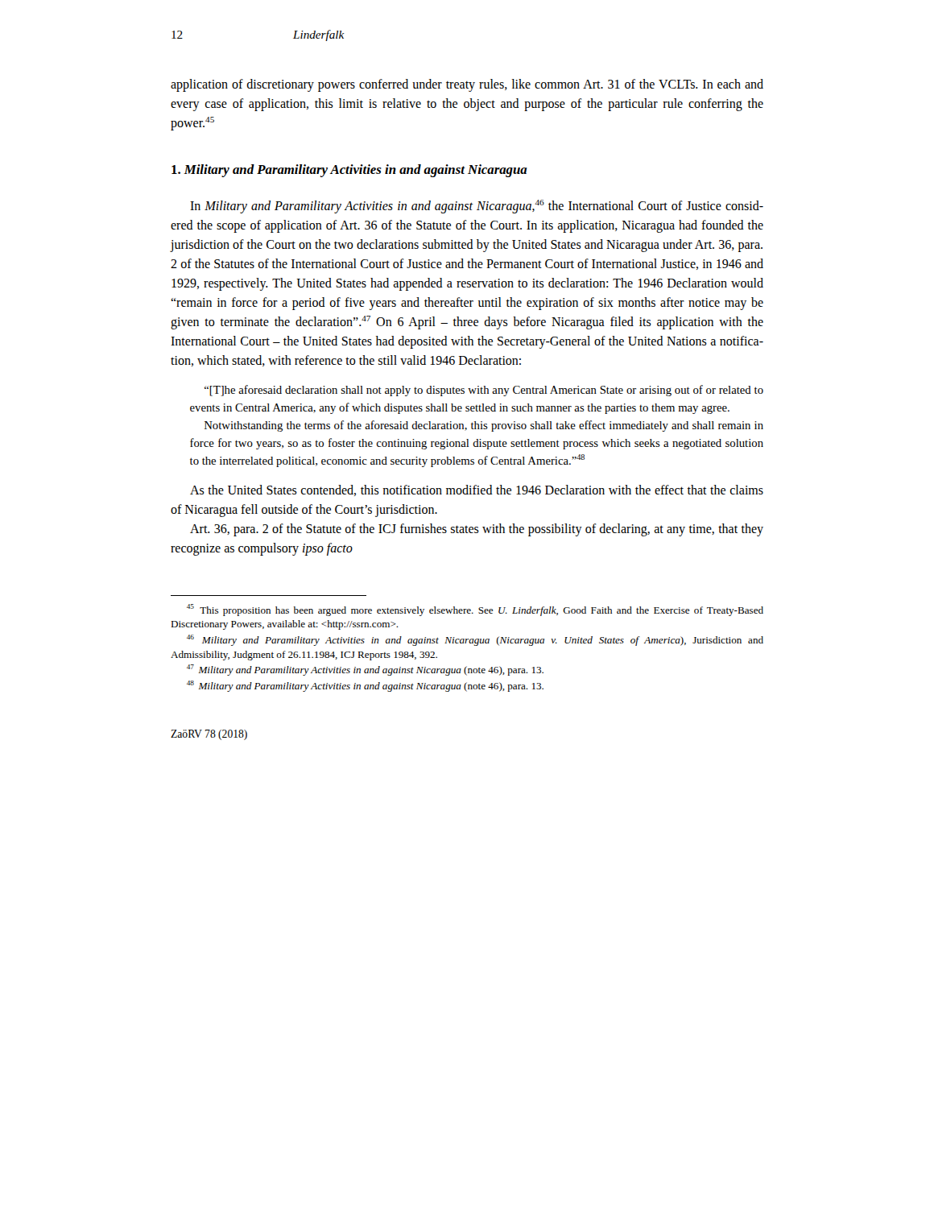12 Linderfalk
application of discretionary powers conferred under treaty rules, like common Art. 31 of the VCLTs. In each and every case of application, this limit is relative to the object and purpose of the particular rule conferring the power.45
1. Military and Paramilitary Activities in and against Nicaragua
In Military and Paramilitary Activities in and against Nicaragua,46 the International Court of Justice considered the scope of application of Art. 36 of the Statute of the Court. In its application, Nicaragua had founded the jurisdiction of the Court on the two declarations submitted by the United States and Nicaragua under Art. 36, para. 2 of the Statutes of the International Court of Justice and the Permanent Court of International Justice, in 1946 and 1929, respectively. The United States had appended a reservation to its declaration: The 1946 Declaration would “remain in force for a period of five years and thereafter until the expiration of six months after notice may be given to terminate the declaration”.47 On 6 April – three days before Nicaragua filed its application with the International Court – the United States had deposited with the Secretary-General of the United Nations a notification, which stated, with reference to the still valid 1946 Declaration:
“[T]he aforesaid declaration shall not apply to disputes with any Central American State or arising out of or related to events in Central America, any of which disputes shall be settled in such manner as the parties to them may agree.
Notwithstanding the terms of the aforesaid declaration, this proviso shall take effect immediately and shall remain in force for two years, so as to foster the continuing regional dispute settlement process which seeks a negotiated solution to the interrelated political, economic and security problems of Central America.”48
As the United States contended, this notification modified the 1946 Declaration with the effect that the claims of Nicaragua fell outside of the Court’s jurisdiction.
Art. 36, para. 2 of the Statute of the ICJ furnishes states with the possibility of declaring, at any time, that they recognize as compulsory ipso facto
45 This proposition has been argued more extensively elsewhere. See U. Linderfalk, Good Faith and the Exercise of Treaty-Based Discretionary Powers, available at: <http://ssrn.com>.
46 Military and Paramilitary Activities in and against Nicaragua (Nicaragua v. United States of America), Jurisdiction and Admissibility, Judgment of 26.11.1984, ICJ Reports 1984, 392.
47 Military and Paramilitary Activities in and against Nicaragua (note 46), para. 13.
48 Military and Paramilitary Activities in and against Nicaragua (note 46), para. 13.
ZaöRV 78 (2018)